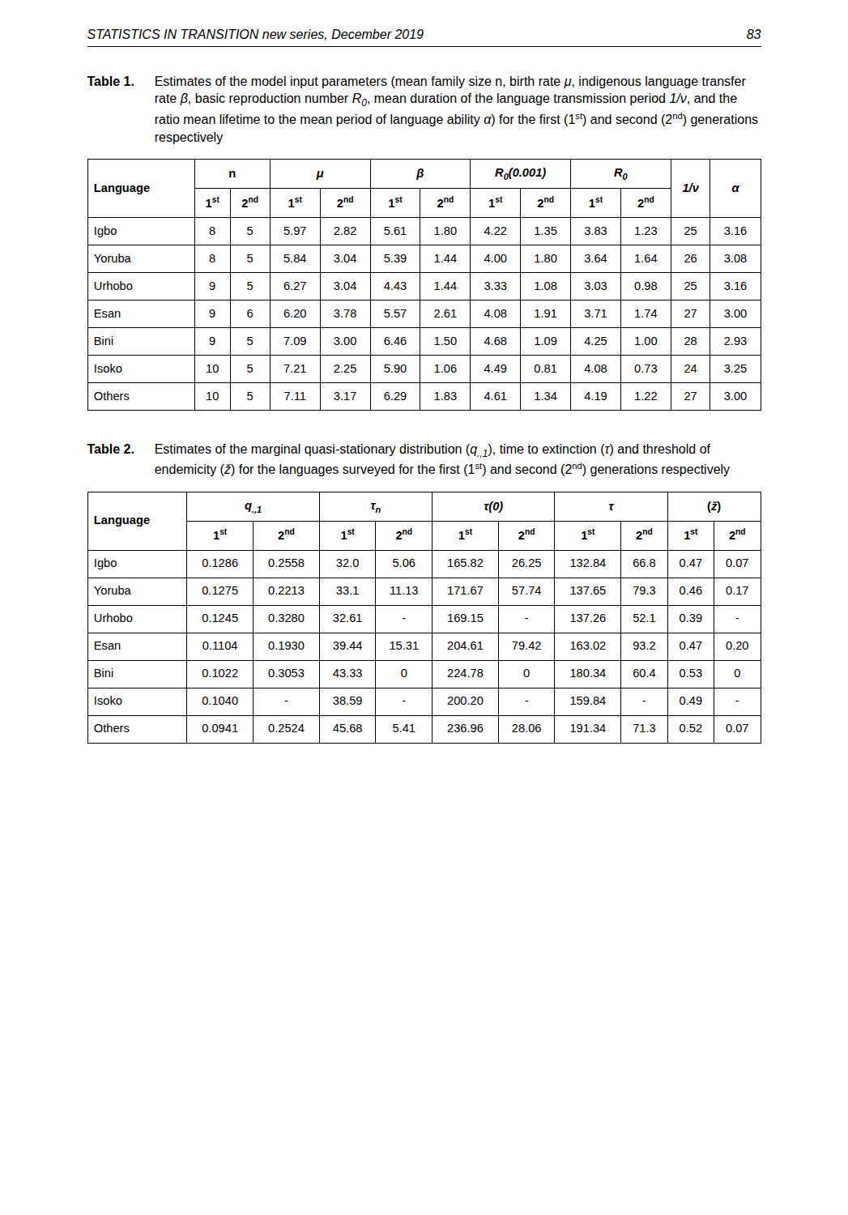STATISTICS IN TRANSITION new series, December 2019 83
Table 1. Estimates of the model input parameters (mean family size n, birth rate μ, indigenous language transfer rate β, basic reproduction number R0, mean duration of the language transmission period 1/ν, and the ratio mean lifetime to the mean period of language ability α) for the first (1st) and second (2nd) generations respectively
| Language | n | μ | β | R 0 ( 0.001 ) | R 0 | 1/ν | α |
| --- | --- | --- | --- | --- | --- | --- | --- |
| 1 st | 2 nd | 1 st | 2 nd | 1 st | 2 nd | 1 st | 2 nd | 1 st | 2 nd |
| Igbo | 8 | 5 | 5.97 | 2.82 | 5.61 | 1.80 | 4.22 | 1.35 | 3.83 | 1.23 | 25 | 3.16 |
| Yoruba | 8 | 5 | 5.84 | 3.04 | 5.39 | 1.44 | 4.00 | 1.80 | 3.64 | 1.64 | 26 | 3.08 |
| Urhobo | 9 | 5 | 6.27 | 3.04 | 4.43 | 1.44 | 3.33 | 1.08 | 3.03 | 0.98 | 25 | 3.16 |
| Esan | 9 | 6 | 6.20 | 3.78 | 5.57 | 2.61 | 4.08 | 1.91 | 3.71 | 1.74 | 27 | 3.00 |
| Bini | 9 | 5 | 7.09 | 3.00 | 6.46 | 1.50 | 4.68 | 1.09 | 4.25 | 1.00 | 28 | 2.93 |
| Isoko | 10 | 5 | 7.21 | 2.25 | 5.90 | 1.06 | 4.49 | 0.81 | 4.08 | 0.73 | 24 | 3.25 |
| Others | 10 | 5 | 7.11 | 3.17 | 6.29 | 1.83 | 4.61 | 1.34 | 4.19 | 1.22 | 27 | 3.00 |
Table 2. Estimates of the marginal quasi-stationary distribution (q.,1), time to extinction (τ) and threshold of endemicity (ž) for the languages surveyed for the first (1st) and second (2nd) generations respectively
| Language | q .,1 | τ n | τ( 0 ) | τ | ( ž ) |
| --- | --- | --- | --- | --- | --- |
| 1 st | 2 nd | 1 st | 2 nd | 1 st | 2 nd | 1 st | 2 nd | 1 st | 2 nd |
| Igbo | 0.1286 | 0.2558 | 32.0 | 5.06 | 165.82 | 26.25 | 132.84 | 66.8 | 0.47 | 0.07 |
| Yoruba | 0.1275 | 0.2213 | 33.1 | 11.13 | 171.67 | 57.74 | 137.65 | 79.3 | 0.46 | 0.17 |
| Urhobo | 0.1245 | 0.3280 | 32.61 | - | 169.15 | - | 137.26 | 52.1 | 0.39 | - |
| Esan | 0.1104 | 0.1930 | 39.44 | 15.31 | 204.61 | 79.42 | 163.02 | 93.2 | 0.47 | 0.20 |
| Bini | 0.1022 | 0.3053 | 43.33 | 0 | 224.78 | 0 | 180.34 | 60.4 | 0.53 | 0 |
| Isoko | 0.1040 | - | 38.59 | - | 200.20 | - | 159.84 | - | 0.49 | - |
| Others | 0.0941 | 0.2524 | 45.68 | 5.41 | 236.96 | 28.06 | 191.34 | 71.3 | 0.52 | 0.07 |